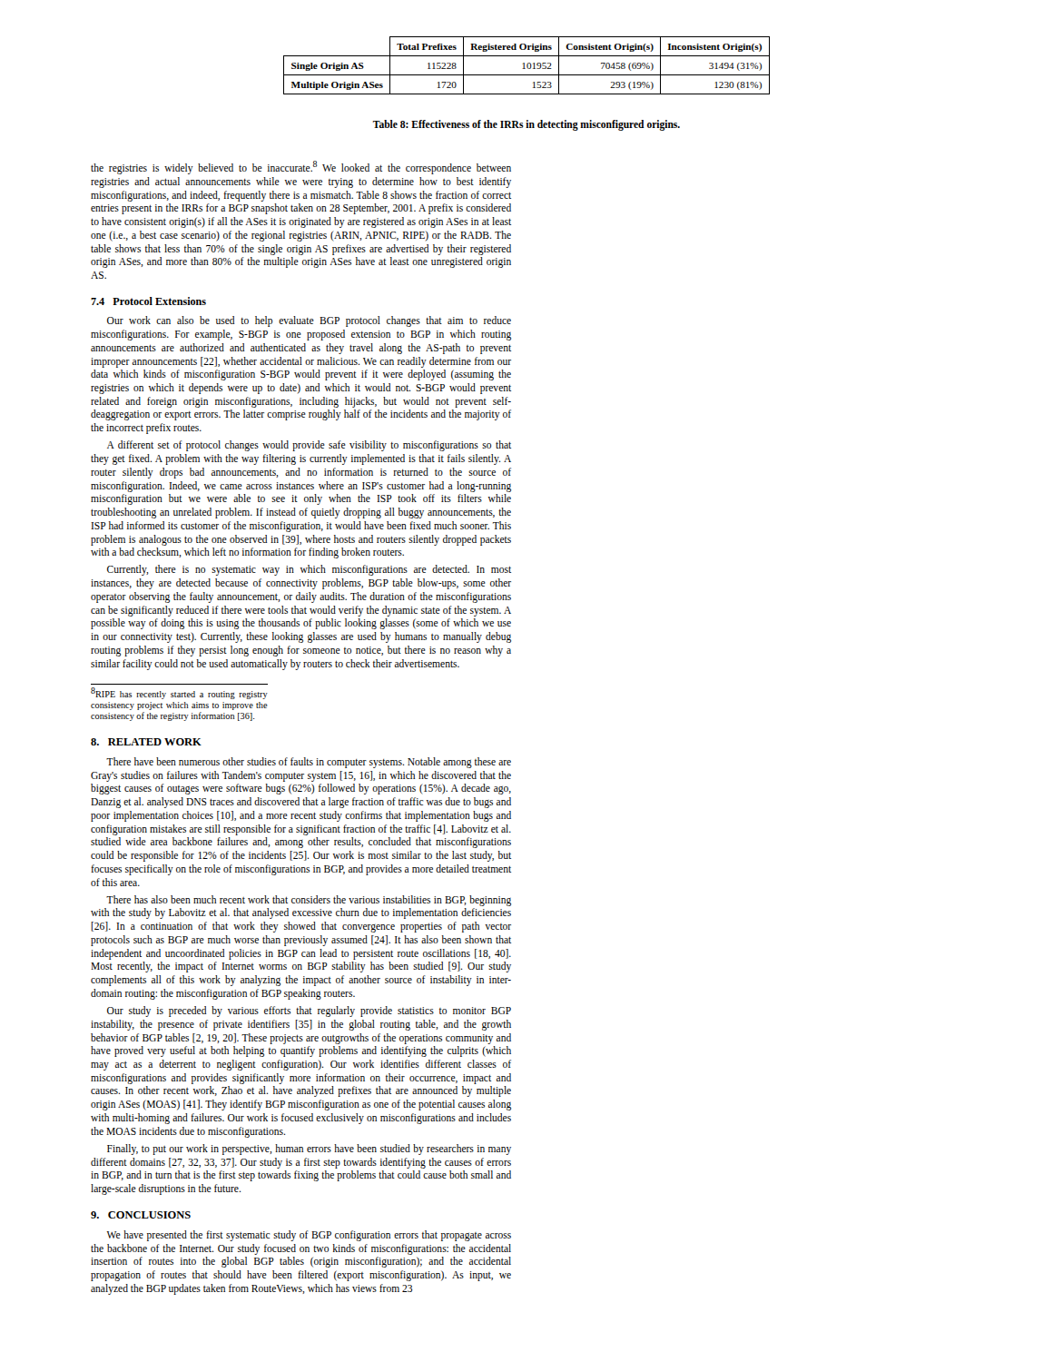| | Total Prefixes | Registered Origins | Consistent Origin(s) | Inconsistent Origin(s) |
| --- | --- | --- | --- | --- |
| Single Origin AS | 115228 | 101952 | 70458 (69%) | 31494 (31%) |
| Multiple Origin ASes | 1720 | 1523 | 293 (19%) | 1230 (81%) |
Table 8: Effectiveness of the IRRs in detecting misconfigured origins.
the registries is widely believed to be inaccurate.8 We looked at the correspondence between registries and actual announcements while we were trying to determine how to best identify misconfigurations, and indeed, frequently there is a mismatch. Table 8 shows the fraction of correct entries present in the IRRs for a BGP snapshot taken on 28 September, 2001. A prefix is considered to have consistent origin(s) if all the ASes it is originated by are registered as origin ASes in at least one (i.e., a best case scenario) of the regional registries (ARIN, APNIC, RIPE) or the RADB. The table shows that less than 70% of the single origin AS prefixes are advertised by their registered origin ASes, and more than 80% of the multiple origin ASes have at least one unregistered origin AS.
7.4 Protocol Extensions
Our work can also be used to help evaluate BGP protocol changes that aim to reduce misconfigurations. For example, S-BGP is one proposed extension to BGP in which routing announcements are authorized and authenticated as they travel along the AS-path to prevent improper announcements [22], whether accidental or malicious. We can readily determine from our data which kinds of misconfiguration S-BGP would prevent if it were deployed (assuming the registries on which it depends were up to date) and which it would not. S-BGP would prevent related and foreign origin misconfigurations, including hijacks, but would not prevent self-deaggregation or export errors. The latter comprise roughly half of the incidents and the majority of the incorrect prefix routes.
A different set of protocol changes would provide safe visibility to misconfigurations so that they get fixed. A problem with the way filtering is currently implemented is that it fails silently. A router silently drops bad announcements, and no information is returned to the source of misconfiguration. Indeed, we came across instances where an ISP's customer had a long-running misconfiguration but we were able to see it only when the ISP took off its filters while troubleshooting an unrelated problem. If instead of quietly dropping all buggy announcements, the ISP had informed its customer of the misconfiguration, it would have been fixed much sooner. This problem is analogous to the one observed in [39], where hosts and routers silently dropped packets with a bad checksum, which left no information for finding broken routers.
Currently, there is no systematic way in which misconfigurations are detected. In most instances, they are detected because of connectivity problems, BGP table blow-ups, some other operator observing the faulty announcement, or daily audits. The duration of the misconfigurations can be significantly reduced if there were tools that would verify the dynamic state of the system. A possible way of doing this is using the thousands of public looking glasses (some of which we use in our connectivity test). Currently, these looking glasses are used by humans to manually debug routing problems if they persist long enough for someone to notice, but there is no reason why a similar facility could not be used automatically by routers to check their advertisements.
8RIPE has recently started a routing registry consistency project which aims to improve the consistency of the registry information [36].
8. Related Work
There have been numerous other studies of faults in computer systems. Notable among these are Gray's studies on failures with Tandem's computer system [15, 16], in which he discovered that the biggest causes of outages were software bugs (62%) followed by operations (15%). A decade ago, Danzig et al. analysed DNS traces and discovered that a large fraction of traffic was due to bugs and poor implementation choices [10], and a more recent study confirms that implementation bugs and configuration mistakes are still responsible for a significant fraction of the traffic [4]. Labovitz et al. studied wide area backbone failures and, among other results, concluded that misconfigurations could be responsible for 12% of the incidents [25]. Our work is most similar to the last study, but focuses specifically on the role of misconfigurations in BGP, and provides a more detailed treatment of this area.
There has also been much recent work that considers the various instabilities in BGP, beginning with the study by Labovitz et al. that analysed excessive churn due to implementation deficiencies [26]. In a continuation of that work they showed that convergence properties of path vector protocols such as BGP are much worse than previously assumed [24]. It has also been shown that independent and uncoordinated policies in BGP can lead to persistent route oscillations [18, 40]. Most recently, the impact of Internet worms on BGP stability has been studied [9]. Our study complements all of this work by analyzing the impact of another source of instability in inter-domain routing: the misconfiguration of BGP speaking routers.
Our study is preceded by various efforts that regularly provide statistics to monitor BGP instability, the presence of private identifiers [35] in the global routing table, and the growth behavior of BGP tables [2, 19, 20]. These projects are outgrowths of the operations community and have proved very useful at both helping to quantify problems and identifying the culprits (which may act as a deterrent to negligent configuration). Our work identifies different classes of misconfigurations and provides significantly more information on their occurrence, impact and causes. In other recent work, Zhao et al. have analyzed prefixes that are announced by multiple origin ASes (MOAS) [41]. They identify BGP misconfiguration as one of the potential causes along with multi-homing and failures. Our work is focused exclusively on misconfigurations and includes the MOAS incidents due to misconfigurations.
Finally, to put our work in perspective, human errors have been studied by researchers in many different domains [27, 32, 33, 37]. Our study is a first step towards identifying the causes of errors in BGP, and in turn that is the first step towards fixing the problems that could cause both small and large-scale disruptions in the future.
9. Conclusions
We have presented the first systematic study of BGP configuration errors that propagate across the backbone of the Internet. Our study focused on two kinds of misconfigurations: the accidental insertion of routes into the global BGP tables (origin misconfiguration); and the accidental propagation of routes that should have been filtered (export misconfiguration). As input, we analyzed the BGP updates taken from RouteViews, which has views from 23